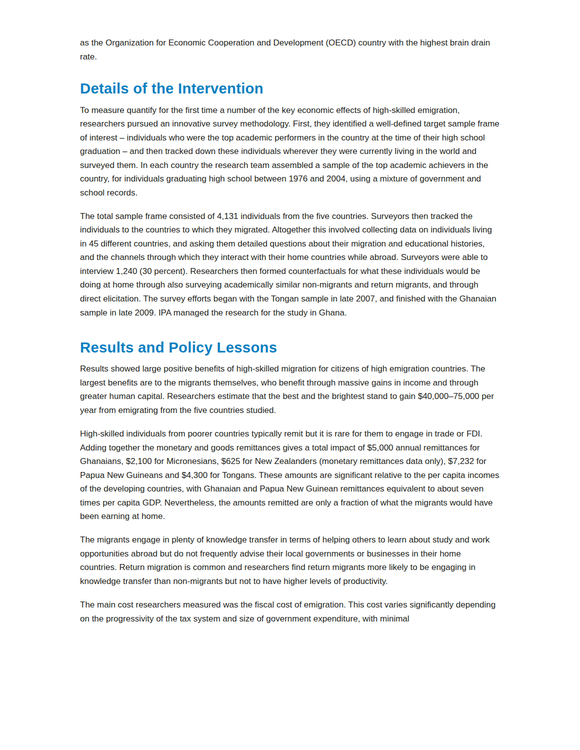as the Organization for Economic Cooperation and Development (OECD) country with the highest brain drain rate.
Details of the Intervention
To measure quantify for the first time a number of the key economic effects of high-skilled emigration, researchers pursued an innovative survey methodology. First, they identified a well-defined target sample frame of interest – individuals who were the top academic performers in the country at the time of their high school graduation – and then tracked down these individuals wherever they were currently living in the world and surveyed them. In each country the research team assembled a sample of the top academic achievers in the country, for individuals graduating high school between 1976 and 2004, using a mixture of government and school records.
The total sample frame consisted of 4,131 individuals from the five countries. Surveyors then tracked the individuals to the countries to which they migrated. Altogether this involved collecting data on individuals living in 45 different countries, and asking them detailed questions about their migration and educational histories, and the channels through which they interact with their home countries while abroad. Surveyors were able to interview 1,240 (30 percent). Researchers then formed counterfactuals for what these individuals would be doing at home through also surveying academically similar non-migrants and return migrants, and through direct elicitation. The survey efforts began with the Tongan sample in late 2007, and finished with the Ghanaian sample in late 2009. IPA managed the research for the study in Ghana.
Results and Policy Lessons
Results showed large positive benefits of high-skilled migration for citizens of high emigration countries. The largest benefits are to the migrants themselves, who benefit through massive gains in income and through greater human capital. Researchers estimate that the best and the brightest stand to gain $40,000–75,000 per year from emigrating from the five countries studied.
High-skilled individuals from poorer countries typically remit but it is rare for them to engage in trade or FDI. Adding together the monetary and goods remittances gives a total impact of $5,000 annual remittances for Ghanaians, $2,100 for Micronesians, $625 for New Zealanders (monetary remittances data only), $7,232 for Papua New Guineans and $4,300 for Tongans. These amounts are significant relative to the per capita incomes of the developing countries, with Ghanaian and Papua New Guinean remittances equivalent to about seven times per capita GDP. Nevertheless, the amounts remitted are only a fraction of what the migrants would have been earning at home.
The migrants engage in plenty of knowledge transfer in terms of helping others to learn about study and work opportunities abroad but do not frequently advise their local governments or businesses in their home countries. Return migration is common and researchers find return migrants more likely to be engaging in knowledge transfer than non-migrants but not to have higher levels of productivity.
The main cost researchers measured was the fiscal cost of emigration. This cost varies significantly depending on the progressivity of the tax system and size of government expenditure, with minimal